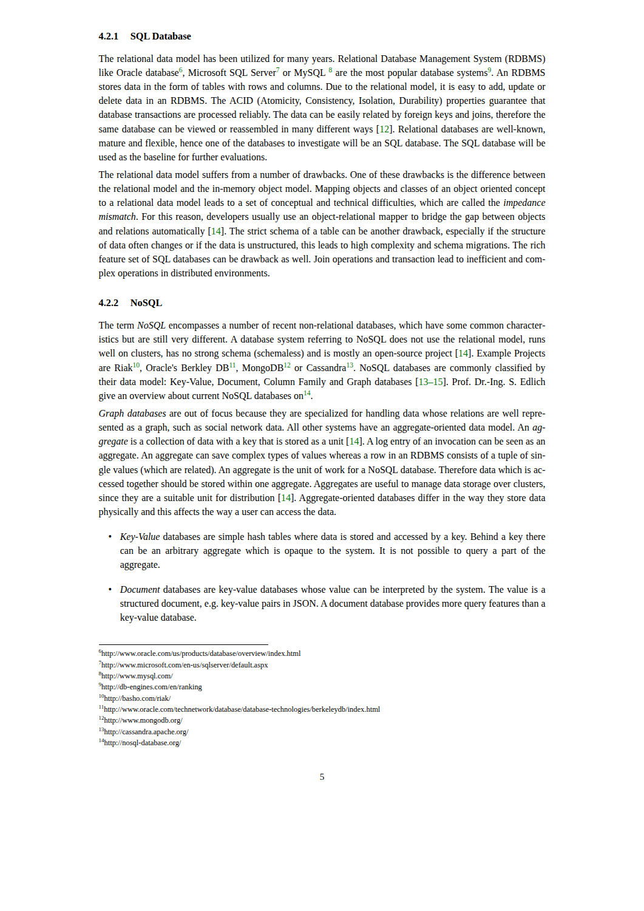4.2.1 SQL Database
The relational data model has been utilized for many years. Relational Database Management System (RDBMS) like Oracle database6, Microsoft SQL Server7 or MySQL 8 are the most popular database systems9. An RDBMS stores data in the form of tables with rows and columns. Due to the relational model, it is easy to add, update or delete data in an RDBMS. The ACID (Atomicity, Consistency, Isolation, Durability) properties guarantee that database transactions are processed reliably. The data can be easily related by foreign keys and joins, therefore the same database can be viewed or reassembled in many different ways [12]. Relational databases are well-known, mature and flexible, hence one of the databases to investigate will be an SQL database. The SQL database will be used as the baseline for further evaluations.
The relational data model suffers from a number of drawbacks. One of these drawbacks is the difference between the relational model and the in-memory object model. Mapping objects and classes of an object oriented concept to a relational data model leads to a set of conceptual and technical difficulties, which are called the impedance mismatch. For this reason, developers usually use an object-relational mapper to bridge the gap between objects and relations automatically [14]. The strict schema of a table can be another drawback, especially if the structure of data often changes or if the data is unstructured, this leads to high complexity and schema migrations. The rich feature set of SQL databases can be drawback as well. Join operations and transaction lead to inefficient and complex operations in distributed environments.
4.2.2 NoSQL
The term NoSQL encompasses a number of recent non-relational databases, which have some common characteristics but are still very different. A database system referring to NoSQL does not use the relational model, runs well on clusters, has no strong schema (schemaless) and is mostly an open-source project [14]. Example Projects are Riak10, Oracle's Berkley DB11, MongoDB12 or Cassandra13. NoSQL databases are commonly classified by their data model: Key-Value, Document, Column Family and Graph databases [13–15]. Prof. Dr.-Ing. S. Edlich give an overview about current NoSQL databases on14.
Graph databases are out of focus because they are specialized for handling data whose relations are well represented as a graph, such as social network data. All other systems have an aggregate-oriented data model. An aggregate is a collection of data with a key that is stored as a unit [14]. A log entry of an invocation can be seen as an aggregate. An aggregate can save complex types of values whereas a row in an RDBMS consists of a tuple of single values (which are related). An aggregate is the unit of work for a NoSQL database. Therefore data which is accessed together should be stored within one aggregate. Aggregates are useful to manage data storage over clusters, since they are a suitable unit for distribution [14]. Aggregate-oriented databases differ in the way they store data physically and this affects the way a user can access the data.
Key-Value databases are simple hash tables where data is stored and accessed by a key. Behind a key there can be an arbitrary aggregate which is opaque to the system. It is not possible to query a part of the aggregate.
Document databases are key-value databases whose value can be interpreted by the system. The value is a structured document, e.g. key-value pairs in JSON. A document database provides more query features than a key-value database.
6http://www.oracle.com/us/products/database/overview/index.html
7http://www.microsoft.com/en-us/sqlserver/default.aspx
8http://www.mysql.com/
9http://db-engines.com/en/ranking
10http://basho.com/riak/
11http://www.oracle.com/technetwork/database/database-technologies/berkeleydb/index.html
12http://www.mongodb.org/
13http://cassandra.apache.org/
14http://nosql-database.org/
5